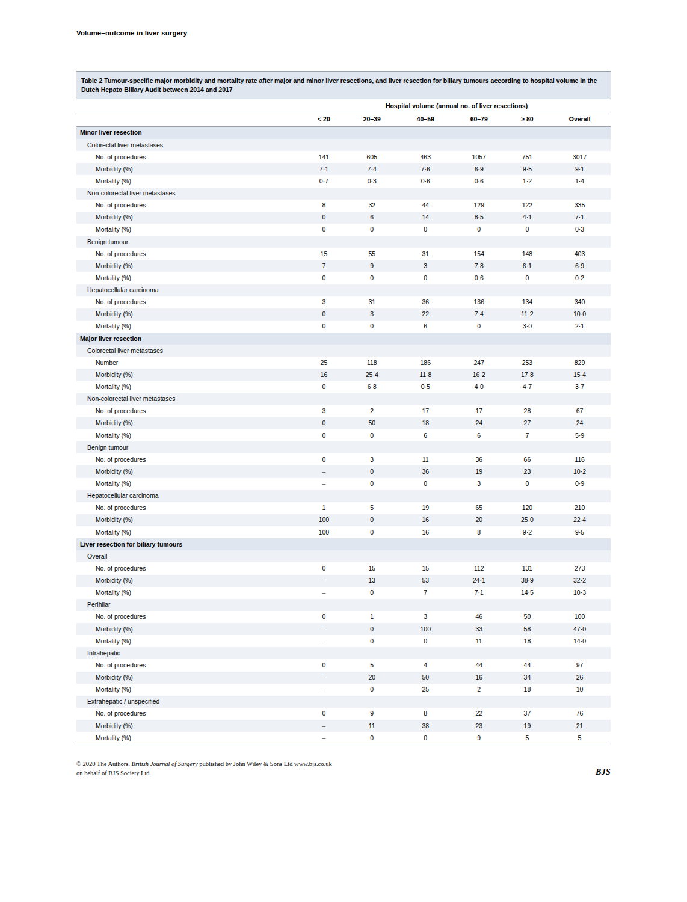Volume–outcome in liver surgery
Table 2 Tumour-specific major morbidity and mortality rate after major and minor liver resections, and liver resection for biliary tumours according to hospital volume in the Dutch Hepato Biliary Audit between 2014 and 2017
| | Hospital volume (annual no. of liver resections) |
| --- | --- |
| | < 20 | 20–39 | 40–59 | 60–79 | ≥ 80 | Overall |
| Minor liver resection | | | | | | |
| Colorectal liver metastases | | | | | | |
| No. of procedures | 141 | 605 | 463 | 1057 | 751 | 3017 |
| Morbidity (%) | 7·1 | 7·4 | 7·6 | 6·9 | 9·5 | 9·1 |
| Mortality (%) | 0·7 | 0·3 | 0·6 | 0·6 | 1·2 | 1·4 |
| Non-colorectal liver metastases | | | | | | |
| No. of procedures | 8 | 32 | 44 | 129 | 122 | 335 |
| Morbidity (%) | 0 | 6 | 14 | 8·5 | 4·1 | 7·1 |
| Mortality (%) | 0 | 0 | 0 | 0 | 0 | 0·3 |
| Benign tumour | | | | | | |
| No. of procedures | 15 | 55 | 31 | 154 | 148 | 403 |
| Morbidity (%) | 7 | 9 | 3 | 7·8 | 6·1 | 6·9 |
| Mortality (%) | 0 | 0 | 0 | 0·6 | 0 | 0·2 |
| Hepatocellular carcinoma | | | | | | |
| No. of procedures | 3 | 31 | 36 | 136 | 134 | 340 |
| Morbidity (%) | 0 | 3 | 22 | 7·4 | 11·2 | 10·0 |
| Mortality (%) | 0 | 0 | 6 | 0 | 3·0 | 2·1 |
| Major liver resection | | | | | | |
| Colorectal liver metastases | | | | | | |
| Number | 25 | 118 | 186 | 247 | 253 | 829 |
| Morbidity (%) | 16 | 25·4 | 11·8 | 16·2 | 17·8 | 15·4 |
| Mortality (%) | 0 | 6·8 | 0·5 | 4·0 | 4·7 | 3·7 |
| Non-colorectal liver metastases | | | | | | |
| No. of procedures | 3 | 2 | 17 | 17 | 28 | 67 |
| Morbidity (%) | 0 | 50 | 18 | 24 | 27 | 24 |
| Mortality (%) | 0 | 0 | 6 | 6 | 7 | 5·9 |
| Benign tumour | | | | | | |
| No. of procedures | 0 | 3 | 11 | 36 | 66 | 116 |
| Morbidity (%) | – | 0 | 36 | 19 | 23 | 10·2 |
| Mortality (%) | – | 0 | 0 | 3 | 0 | 0·9 |
| Hepatocellular carcinoma | | | | | | |
| No. of procedures | 1 | 5 | 19 | 65 | 120 | 210 |
| Morbidity (%) | 100 | 0 | 16 | 20 | 25·0 | 22·4 |
| Mortality (%) | 100 | 0 | 16 | 8 | 9·2 | 9·5 |
| Liver resection for biliary tumours | | | | | | |
| Overall | | | | | | |
| No. of procedures | 0 | 15 | 15 | 112 | 131 | 273 |
| Morbidity (%) | – | 13 | 53 | 24·1 | 38·9 | 32·2 |
| Mortality (%) | – | 0 | 7 | 7·1 | 14·5 | 10·3 |
| Perihilar | | | | | | |
| No. of procedures | 0 | 1 | 3 | 46 | 50 | 100 |
| Morbidity (%) | – | 0 | 100 | 33 | 58 | 47·0 |
| Mortality (%) | – | 0 | 0 | 11 | 18 | 14·0 |
| Intrahepatic | | | | | | |
| No. of procedures | 0 | 5 | 4 | 44 | 44 | 97 |
| Morbidity (%) | – | 20 | 50 | 16 | 34 | 26 |
| Mortality (%) | – | 0 | 25 | 2 | 18 | 10 |
| Extrahepatic / unspecified | | | | | | |
| No. of procedures | 0 | 9 | 8 | 22 | 37 | 76 |
| Morbidity (%) | – | 11 | 38 | 23 | 19 | 21 |
| Mortality (%) | – | 0 | 0 | 9 | 5 | 5 |
© 2020 The Authors. British Journal of Surgery published by John Wiley & Sons Ltd www.bjs.co.uk
on behalf of BJS Society Ltd.
BJS